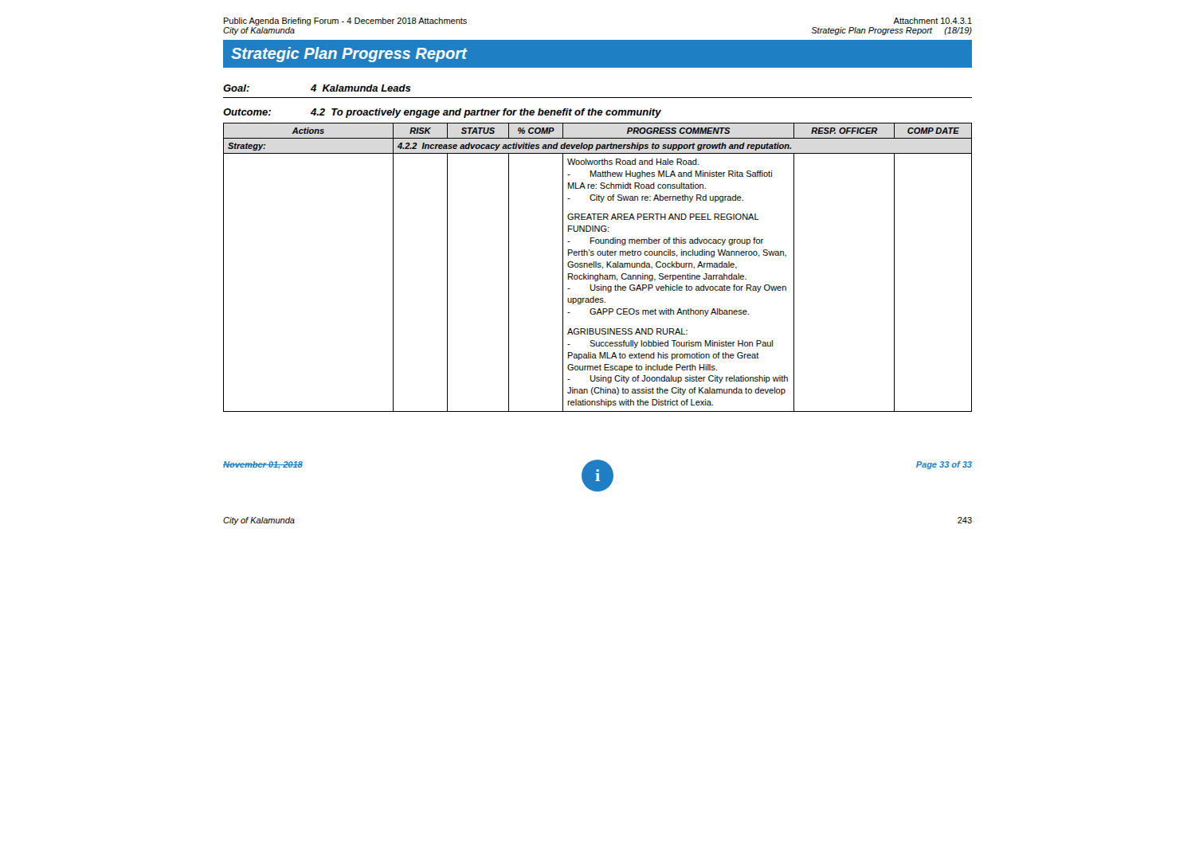Public Agenda Briefing Forum - 4 December 2018 Attachments
City of Kalamunda
Attachment 10.4.3.1
Strategic Plan Progress Report (18/19)
Strategic Plan Progress Report
Goal:
4 Kalamunda Leads
Outcome:
4.2 To proactively engage and partner for the benefit of the community
| Actions | RISK | STATUS | % COMP | PROGRESS COMMENTS | RESP. OFFICER | COMP DATE |
| --- | --- | --- | --- | --- | --- | --- |
| Strategy: | 4.2.2 Increase advocacy activities and develop partnerships to support growth and reputation. |
| | | | | Woolworths Road and Hale Road. - Matthew Hughes MLA and Minister Rita Saffioti MLA re: Schmidt Road consultation. - City of Swan re: Abernethy Rd upgrade. GREATER AREA PERTH AND PEEL REGIONAL FUNDING: - Founding member of this advocacy group for Perth’s outer metro councils, including Wanneroo, Swan, Gosnells, Kalamunda, Cockburn, Armadale, Rockingham, Canning, Serpentine Jarrahdale. - Using the GAPP vehicle to advocate for Ray Owen upgrades. - GAPP CEOs met with Anthony Albanese. AGRIBUSINESS AND RURAL: - Successfully lobbied Tourism Minister Hon Paul Papalia MLA to extend his promotion of the Great Gourmet Escape to include Perth Hills. - Using City of Joondalup sister City relationship with Jinan (China) to assist the City of Kalamunda to develop relationships with the District of Lexia. | | |
November 01, 2018
Page 33 of 33
i
City of Kalamunda
243